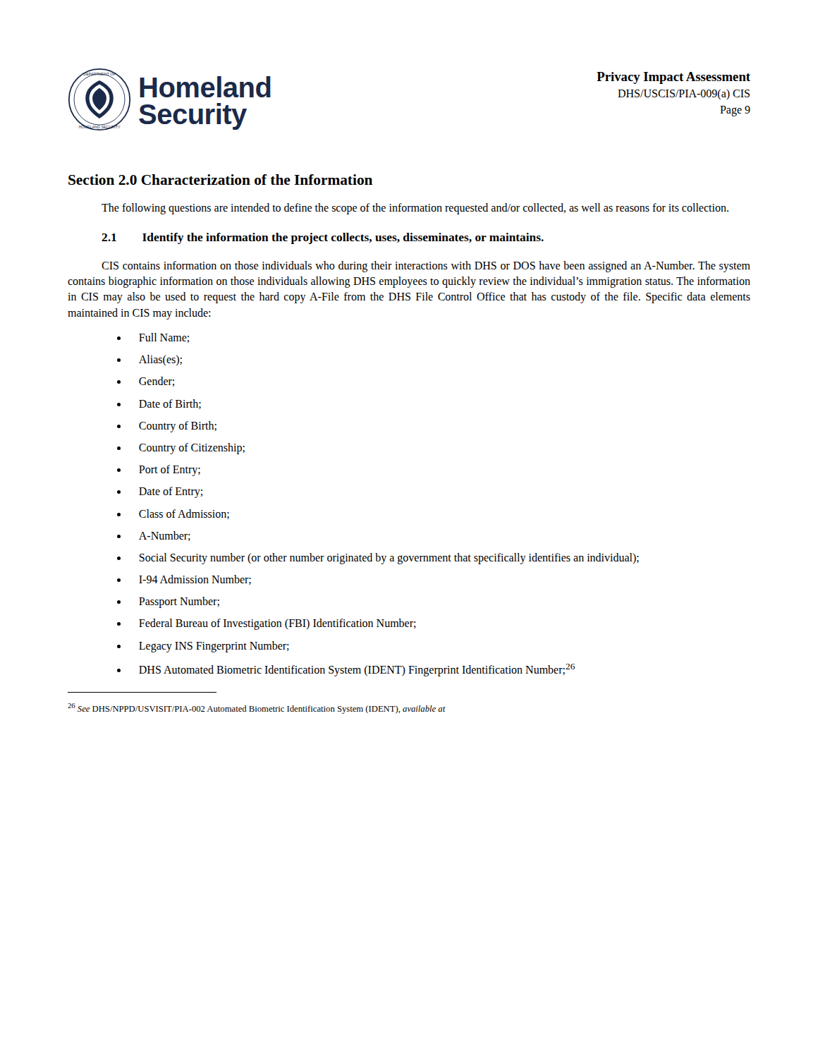DEPARTMENT OF HOMELAND SECURITY
Homeland Security
Privacy Impact Assessment
DHS/USCIS/PIA-009(a) CIS
Page 9
Section 2.0 Characterization of the Information
The following questions are intended to define the scope of the information requested and/or collected, as well as reasons for its collection.
2.1
Identify the information the project collects, uses, disseminates, or maintains.
CIS contains information on those individuals who during their interactions with DHS or DOS have been assigned an A-Number. The system contains biographic information on those individuals allowing DHS employees to quickly review the individual’s immigration status. The information in CIS may also be used to request the hard copy A-File from the DHS File Control Office that has custody of the file. Specific data elements maintained in CIS may include:
Full Name;
Alias(es);
Gender;
Date of Birth;
Country of Birth;
Country of Citizenship;
Port of Entry;
Date of Entry;
Class of Admission;
A-Number;
Social Security number (or other number originated by a government that specifically identifies an individual);
I-94 Admission Number;
Passport Number;
Federal Bureau of Investigation (FBI) Identification Number;
Legacy INS Fingerprint Number;
DHS Automated Biometric Identification System (IDENT) Fingerprint Identification Number;26
26 See DHS/NPPD/USVISIT/PIA-002 Automated Biometric Identification System (IDENT), available at